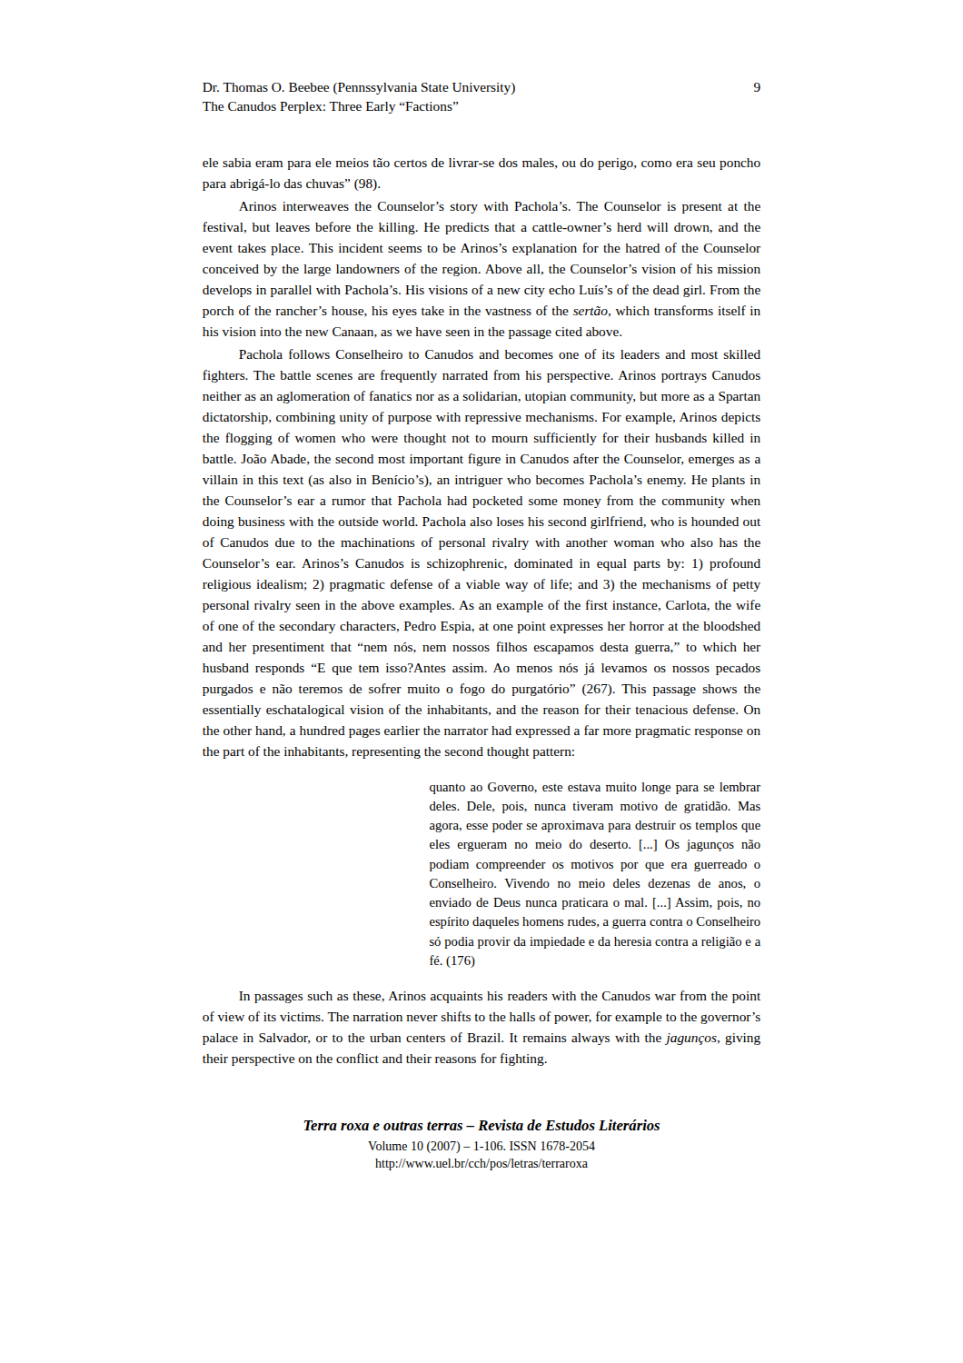9 Dr. Thomas O. Beebee (Pennssylvania State University) The Canudos Perplex: Three Early “Factions”
ele sabia eram para ele meios tão certos de livrar-se dos males, ou do perigo, como era seu poncho para abrigá-lo das chuvas” (98).
Arinos interweaves the Counselor’s story with Pachola’s. The Counselor is present at the festival, but leaves before the killing. He predicts that a cattle-owner’s herd will drown, and the event takes place. This incident seems to be Arinos’s explanation for the hatred of the Counselor conceived by the large landowners of the region. Above all, the Counselor’s vision of his mission develops in parallel with Pachola’s. His visions of a new city echo Luís’s of the dead girl. From the porch of the rancher’s house, his eyes take in the vastness of the sertão, which transforms itself in his vision into the new Canaan, as we have seen in the passage cited above.
Pachola follows Conselheiro to Canudos and becomes one of its leaders and most skilled fighters. The battle scenes are frequently narrated from his perspective. Arinos portrays Canudos neither as an aglomeration of fanatics nor as a solidarian, utopian community, but more as a Spartan dictatorship, combining unity of purpose with repressive mechanisms. For example, Arinos depicts the flogging of women who were thought not to mourn sufficiently for their husbands killed in battle. João Abade, the second most important figure in Canudos after the Counselor, emerges as a villain in this text (as also in Benício’s), an intriguer who becomes Pachola’s enemy. He plants in the Counselor’s ear a rumor that Pachola had pocketed some money from the community when doing business with the outside world. Pachola also loses his second girlfriend, who is hounded out of Canudos due to the machinations of personal rivalry with another woman who also has the Counselor’s ear. Arinos’s Canudos is schizophrenic, dominated in equal parts by: 1) profound religious idealism; 2) pragmatic defense of a viable way of life; and 3) the mechanisms of petty personal rivalry seen in the above examples. As an example of the first instance, Carlota, the wife of one of the secondary characters, Pedro Espia, at one point expresses her horror at the bloodshed and her presentiment that “nem nós, nem nossos filhos escapamos desta guerra,” to which her husband responds “E que tem isso?Antes assim. Ao menos nós já levamos os nossos pecados purgados e não teremos de sofrer muito o fogo do purgatório” (267). This passage shows the essentially eschatalogical vision of the inhabitants, and the reason for their tenacious defense. On the other hand, a hundred pages earlier the narrator had expressed a far more pragmatic response on the part of the inhabitants, representing the second thought pattern:
quanto ao Governo, este estava muito longe para se lembrar deles. Dele, pois, nunca tiveram motivo de gratidão. Mas agora, esse poder se aproximava para destruir os templos que eles ergueram no meio do deserto. [...] Os jagunços não podiam compreender os motivos por que era guerreado o Conselheiro. Vivendo no meio deles dezenas de anos, o enviado de Deus nunca praticara o mal. [...] Assim, pois, no espírito daqueles homens rudes, a guerra contra o Conselheiro só podia provir da impiedade e da heresia contra a religião e a fé. (176)
In passages such as these, Arinos acquaints his readers with the Canudos war from the point of view of its victims. The narration never shifts to the halls of power, for example to the governor’s palace in Salvador, or to the urban centers of Brazil. It remains always with the jagunços, giving their perspective on the conflict and their reasons for fighting.
Terra roxa e outras terras – Revista de Estudos Literários Volume 10 (2007) – 1-106. ISSN 1678-2054 http://www.uel.br/cch/pos/letras/terraroxa